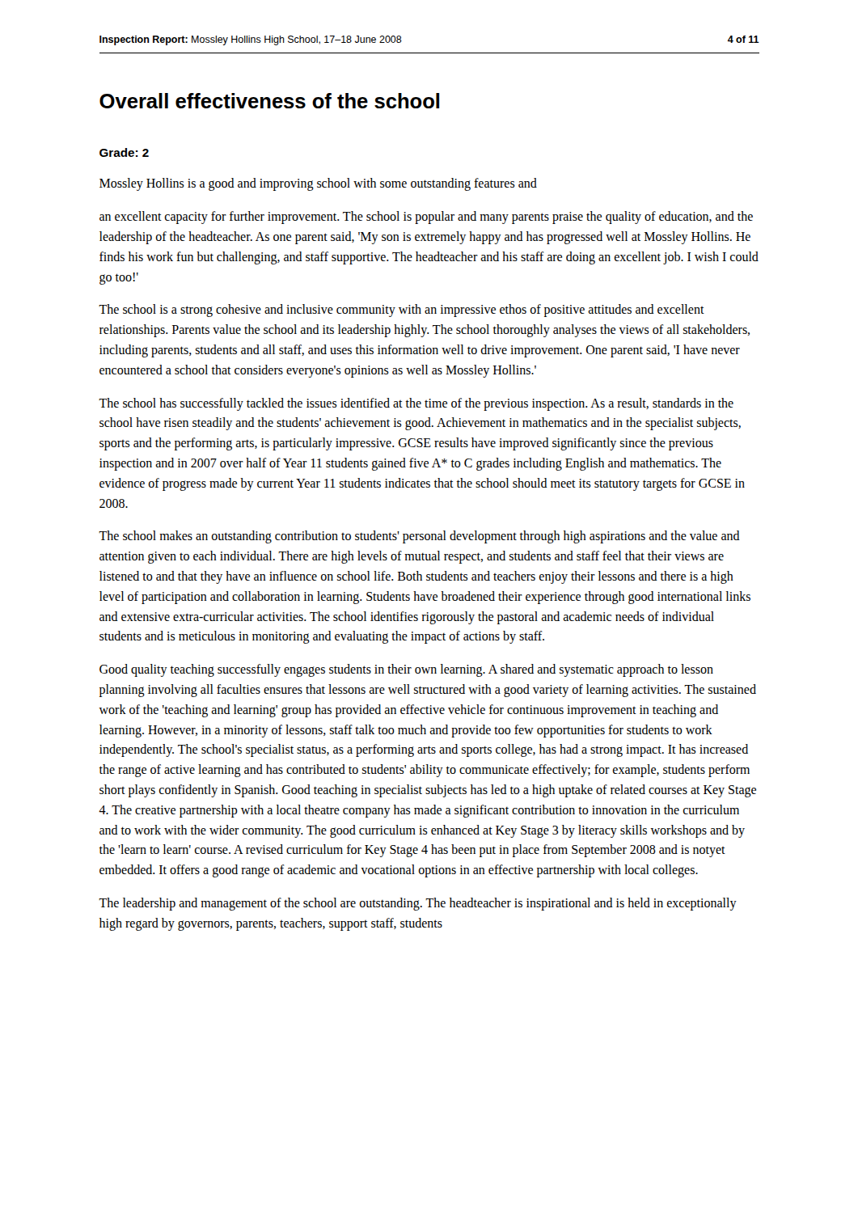Inspection Report: Mossley Hollins High School, 17–18 June 2008 4 of 11
Overall effectiveness of the school
Grade: 2
Mossley Hollins is a good and improving school with some outstanding features and
an excellent capacity for further improvement. The school is popular and many parents praise the quality of education, and the leadership of the headteacher. As one parent said, 'My son is extremely happy and has progressed well at Mossley Hollins. He finds his work fun but challenging, and staff supportive. The headteacher and his staff are doing an excellent job. I wish I could go too!'
The school is a strong cohesive and inclusive community with an impressive ethos of positive attitudes and excellent relationships. Parents value the school and its leadership highly. The school thoroughly analyses the views of all stakeholders, including parents, students and all staff, and uses this information well to drive improvement. One parent said, 'I have never encountered a school that considers everyone's opinions as well as Mossley Hollins.'
The school has successfully tackled the issues identified at the time of the previous inspection. As a result, standards in the school have risen steadily and the students' achievement is good. Achievement in mathematics and in the specialist subjects, sports and the performing arts, is particularly impressive. GCSE results have improved significantly since the previous inspection and in 2007 over half of Year 11 students gained five A* to C grades including English and mathematics. The evidence of progress made by current Year 11 students indicates that the school should meet its statutory targets for GCSE in 2008.
The school makes an outstanding contribution to students' personal development through high aspirations and the value and attention given to each individual. There are high levels of mutual respect, and students and staff feel that their views are listened to and that they have an influence on school life. Both students and teachers enjoy their lessons and there is a high level of participation and collaboration in learning. Students have broadened their experience through good international links and extensive extra-curricular activities. The school identifies rigorously the pastoral and academic needs of individual students and is meticulous in monitoring and evaluating the impact of actions by staff.
Good quality teaching successfully engages students in their own learning. A shared and systematic approach to lesson planning involving all faculties ensures that lessons are well structured with a good variety of learning activities. The sustained work of the 'teaching and learning' group has provided an effective vehicle for continuous improvement in teaching and learning. However, in a minority of lessons, staff talk too much and provide too few opportunities for students to work independently. The school's specialist status, as a performing arts and sports college, has had a strong impact. It has increased the range of active learning and has contributed to students' ability to communicate effectively; for example, students perform short plays confidently in Spanish. Good teaching in specialist subjects has led to a high uptake of related courses at Key Stage 4. The creative partnership with a local theatre company has made a significant contribution to innovation in the curriculum and to work with the wider community. The good curriculum is enhanced at Key Stage 3 by literacy skills workshops and by the 'learn to learn' course. A revised curriculum for Key Stage 4 has been put in place from September 2008 and is notyet embedded. It offers a good range of academic and vocational options in an effective partnership with local colleges.
The leadership and management of the school are outstanding. The headteacher is inspirational and is held in exceptionally high regard by governors, parents, teachers, support staff, students